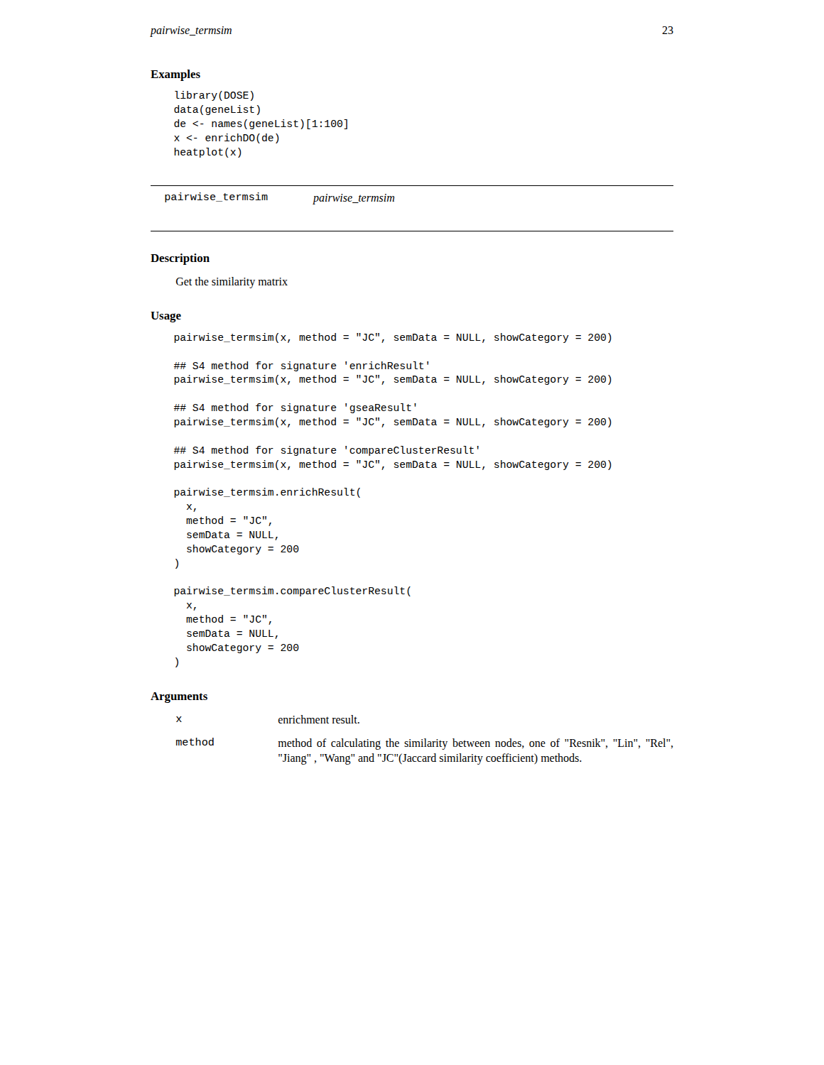pairwise_termsim 23
Examples
library(DOSE)
data(geneList)
de <- names(geneList)[1:100]
x <- enrichDO(de)
heatplot(x)
pairwise_termsim pairwise_termsim
Description
Get the similarity matrix
Usage
pairwise_termsim(x, method = "JC", semData = NULL, showCategory = 200)

## S4 method for signature 'enrichResult'
pairwise_termsim(x, method = "JC", semData = NULL, showCategory = 200)

## S4 method for signature 'gseaResult'
pairwise_termsim(x, method = "JC", semData = NULL, showCategory = 200)

## S4 method for signature 'compareClusterResult'
pairwise_termsim(x, method = "JC", semData = NULL, showCategory = 200)

pairwise_termsim.enrichResult(
  x,
  method = "JC",
  semData = NULL,
  showCategory = 200
)

pairwise_termsim.compareClusterResult(
  x,
  method = "JC",
  semData = NULL,
  showCategory = 200
)
Arguments
x
enrichment result.
method
method of calculating the similarity between nodes, one of "Resnik", "Lin", "Rel", "Jiang" , "Wang" and "JC"(Jaccard similarity coefficient) methods.